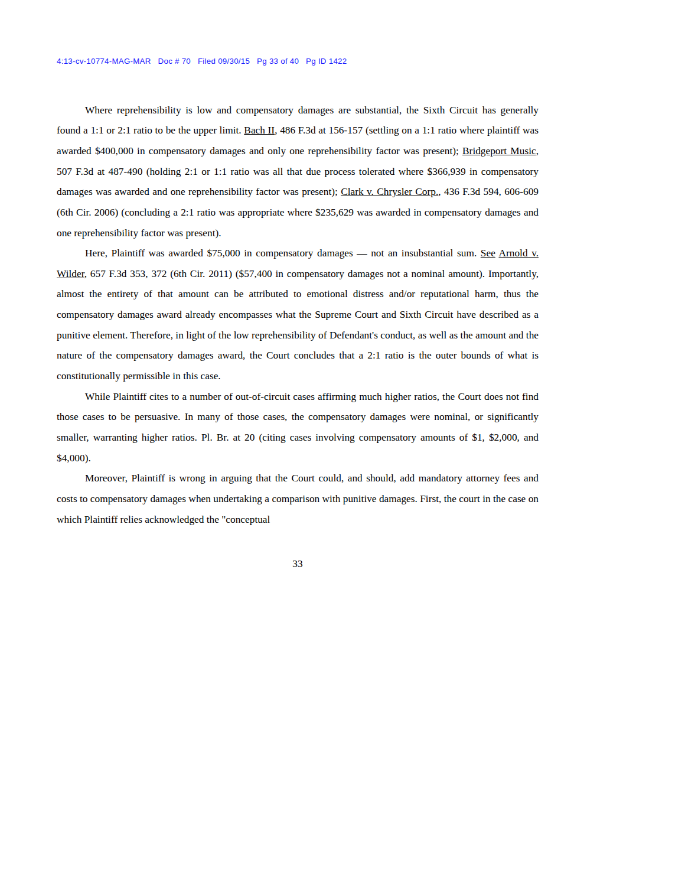4:13-cv-10774-MAG-MAR Doc # 70 Filed 09/30/15 Pg 33 of 40 Pg ID 1422
Where reprehensibility is low and compensatory damages are substantial, the Sixth Circuit has generally found a 1:1 or 2:1 ratio to be the upper limit. Bach II, 486 F.3d at 156-157 (settling on a 1:1 ratio where plaintiff was awarded $400,000 in compensatory damages and only one reprehensibility factor was present); Bridgeport Music, 507 F.3d at 487-490 (holding 2:1 or 1:1 ratio was all that due process tolerated where $366,939 in compensatory damages was awarded and one reprehensibility factor was present); Clark v. Chrysler Corp., 436 F.3d 594, 606-609 (6th Cir. 2006) (concluding a 2:1 ratio was appropriate where $235,629 was awarded in compensatory damages and one reprehensibility factor was present).
Here, Plaintiff was awarded $75,000 in compensatory damages — not an insubstantial sum. See Arnold v. Wilder, 657 F.3d 353, 372 (6th Cir. 2011) ($57,400 in compensatory damages not a nominal amount). Importantly, almost the entirety of that amount can be attributed to emotional distress and/or reputational harm, thus the compensatory damages award already encompasses what the Supreme Court and Sixth Circuit have described as a punitive element. Therefore, in light of the low reprehensibility of Defendant's conduct, as well as the amount and the nature of the compensatory damages award, the Court concludes that a 2:1 ratio is the outer bounds of what is constitutionally permissible in this case.
While Plaintiff cites to a number of out-of-circuit cases affirming much higher ratios, the Court does not find those cases to be persuasive. In many of those cases, the compensatory damages were nominal, or significantly smaller, warranting higher ratios. Pl. Br. at 20 (citing cases involving compensatory amounts of $1, $2,000, and $4,000).
Moreover, Plaintiff is wrong in arguing that the Court could, and should, add mandatory attorney fees and costs to compensatory damages when undertaking a comparison with punitive damages. First, the court in the case on which Plaintiff relies acknowledged the "conceptual
33